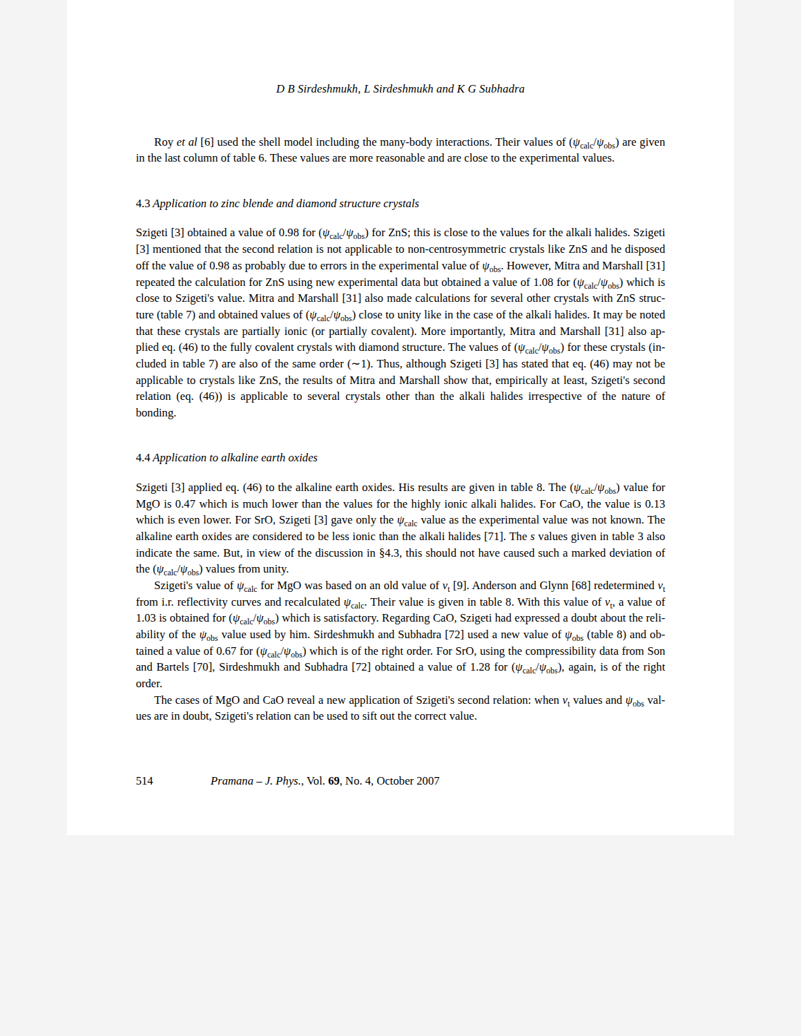D B Sirdeshmukh, L Sirdeshmukh and K G Subhadra
Roy et al [6] used the shell model including the many-body interactions. Their values of (ψcalc/ψobs) are given in the last column of table 6. These values are more reasonable and are close to the experimental values.
4.3 Application to zinc blende and diamond structure crystals
Szigeti [3] obtained a value of 0.98 for (ψcalc/ψobs) for ZnS; this is close to the values for the alkali halides. Szigeti [3] mentioned that the second relation is not applicable to non-centrosymmetric crystals like ZnS and he disposed off the value of 0.98 as probably due to errors in the experimental value of ψobs. However, Mitra and Marshall [31] repeated the calculation for ZnS using new experimental data but obtained a value of 1.08 for (ψcalc/ψobs) which is close to Szigeti's value. Mitra and Marshall [31] also made calculations for several other crystals with ZnS structure (table 7) and obtained values of (ψcalc/ψobs) close to unity like in the case of the alkali halides. It may be noted that these crystals are partially ionic (or partially covalent). More importantly, Mitra and Marshall [31] also applied eq. (46) to the fully covalent crystals with diamond structure. The values of (ψcalc/ψobs) for these crystals (included in table 7) are also of the same order (∼1). Thus, although Szigeti [3] has stated that eq. (46) may not be applicable to crystals like ZnS, the results of Mitra and Marshall show that, empirically at least, Szigeti's second relation (eq. (46)) is applicable to several crystals other than the alkali halides irrespective of the nature of bonding.
4.4 Application to alkaline earth oxides
Szigeti [3] applied eq. (46) to the alkaline earth oxides. His results are given in table 8. The (ψcalc/ψobs) value for MgO is 0.47 which is much lower than the values for the highly ionic alkali halides. For CaO, the value is 0.13 which is even lower. For SrO, Szigeti [3] gave only the ψcalc value as the experimental value was not known. The alkaline earth oxides are considered to be less ionic than the alkali halides [71]. The s values given in table 3 also indicate the same. But, in view of the discussion in §4.3, this should not have caused such a marked deviation of the (ψcalc/ψobs) values from unity.
Szigeti's value of ψcalc for MgO was based on an old value of νt [9]. Anderson and Glynn [68] redetermined νt from i.r. reflectivity curves and recalculated ψcalc. Their value is given in table 8. With this value of νt, a value of 1.03 is obtained for (ψcalc/ψobs) which is satisfactory. Regarding CaO, Szigeti had expressed a doubt about the reliability of the ψobs value used by him. Sirdeshmukh and Subhadra [72] used a new value of ψobs (table 8) and obtained a value of 0.67 for (ψcalc/ψobs) which is of the right order. For SrO, using the compressibility data from Son and Bartels [70], Sirdeshmukh and Subhadra [72] obtained a value of 1.28 for (ψcalc/ψobs), again, is of the right order.
The cases of MgO and CaO reveal a new application of Szigeti's second relation: when νt values and ψobs values are in doubt, Szigeti's relation can be used to sift out the correct value.
514
Pramana – J. Phys., Vol. 69, No. 4, October 2007